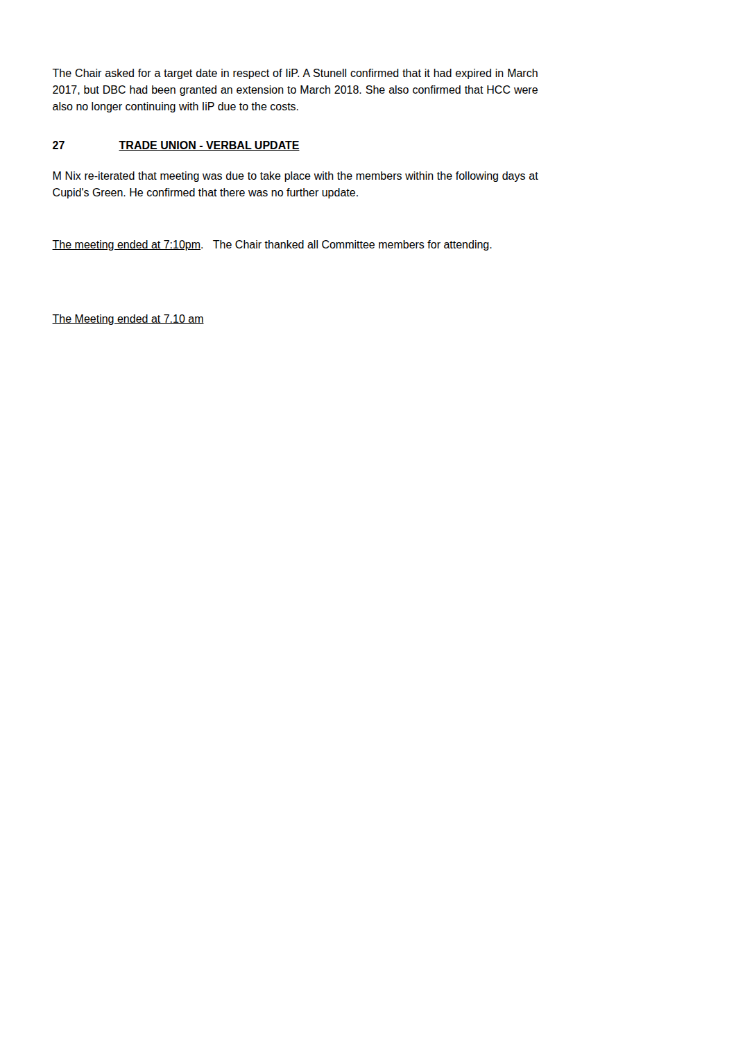The Chair asked for a target date in respect of IiP. A Stunell confirmed that it had expired in March 2017, but DBC had been granted an extension to March 2018. She also confirmed that HCC were also no longer continuing with IiP due to the costs.
27 TRADE UNION - VERBAL UPDATE
M Nix re-iterated that meeting was due to take place with the members within the following days at Cupid's Green. He confirmed that there was no further update.
The meeting ended at 7:10pm. The Chair thanked all Committee members for attending.
The Meeting ended at 7.10 am